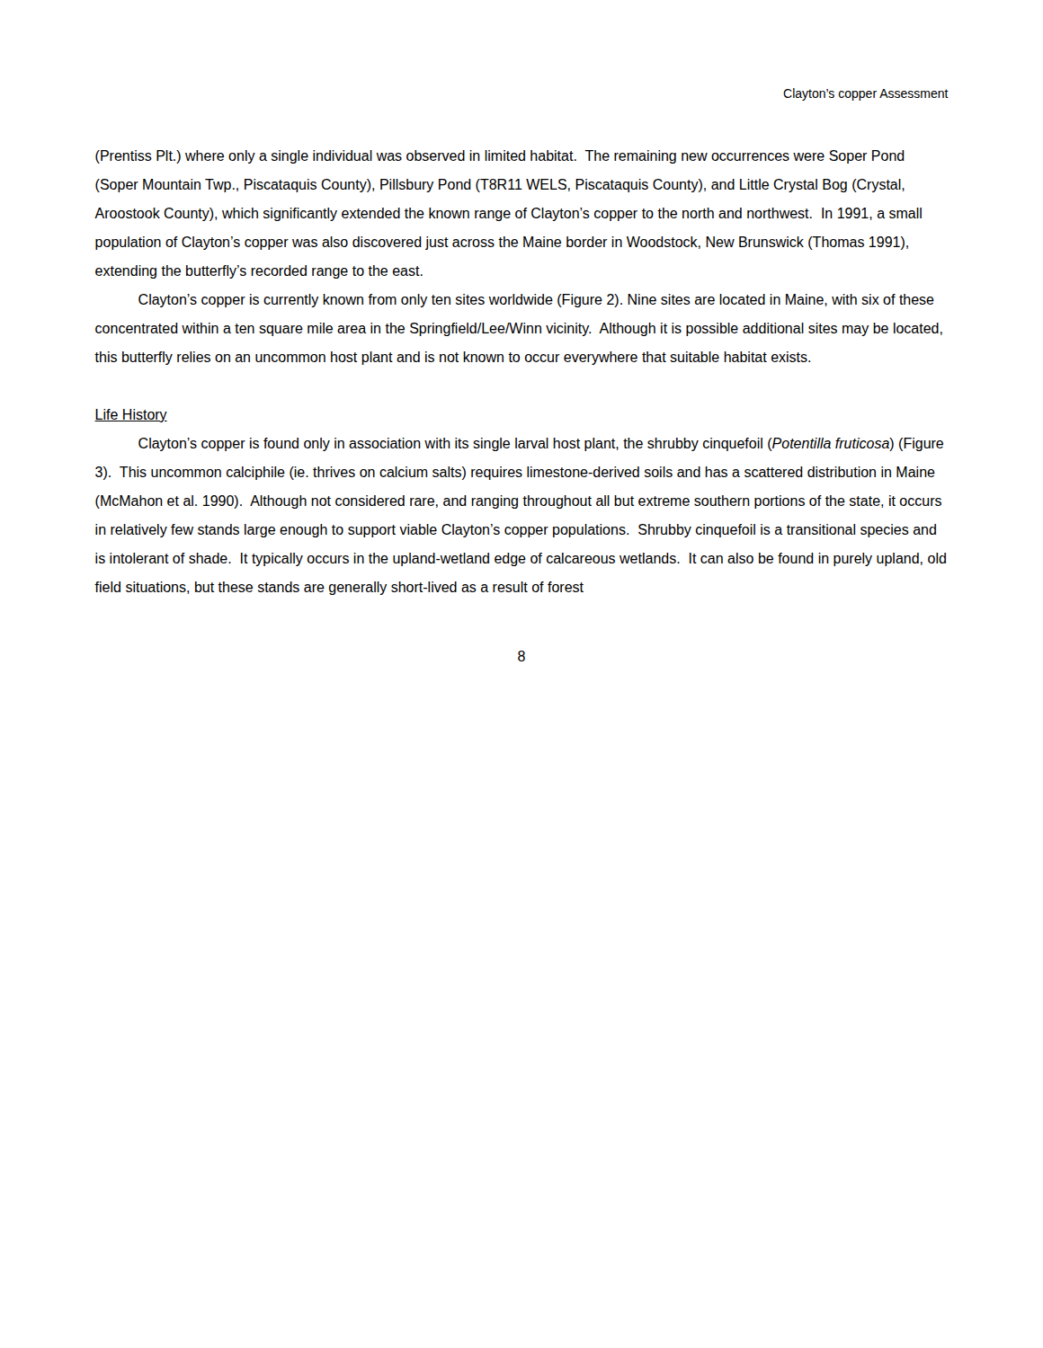Clayton’s copper Assessment
(Prentiss Plt.) where only a single individual was observed in limited habitat. The remaining new occurrences were Soper Pond (Soper Mountain Twp., Piscataquis County), Pillsbury Pond (T8R11 WELS, Piscataquis County), and Little Crystal Bog (Crystal, Aroostook County), which significantly extended the known range of Clayton’s copper to the north and northwest. In 1991, a small population of Clayton’s copper was also discovered just across the Maine border in Woodstock, New Brunswick (Thomas 1991), extending the butterfly’s recorded range to the east.
Clayton’s copper is currently known from only ten sites worldwide (Figure 2). Nine sites are located in Maine, with six of these concentrated within a ten square mile area in the Springfield/Lee/Winn vicinity. Although it is possible additional sites may be located, this butterfly relies on an uncommon host plant and is not known to occur everywhere that suitable habitat exists.
Life History
Clayton’s copper is found only in association with its single larval host plant, the shrubby cinquefoil (Potentilla fruticosa) (Figure 3). This uncommon calciphile (ie. thrives on calcium salts) requires limestone-derived soils and has a scattered distribution in Maine (McMahon et al. 1990). Although not considered rare, and ranging throughout all but extreme southern portions of the state, it occurs in relatively few stands large enough to support viable Clayton’s copper populations. Shrubby cinquefoil is a transitional species and is intolerant of shade. It typically occurs in the upland-wetland edge of calcareous wetlands. It can also be found in purely upland, old field situations, but these stands are generally short-lived as a result of forest
8